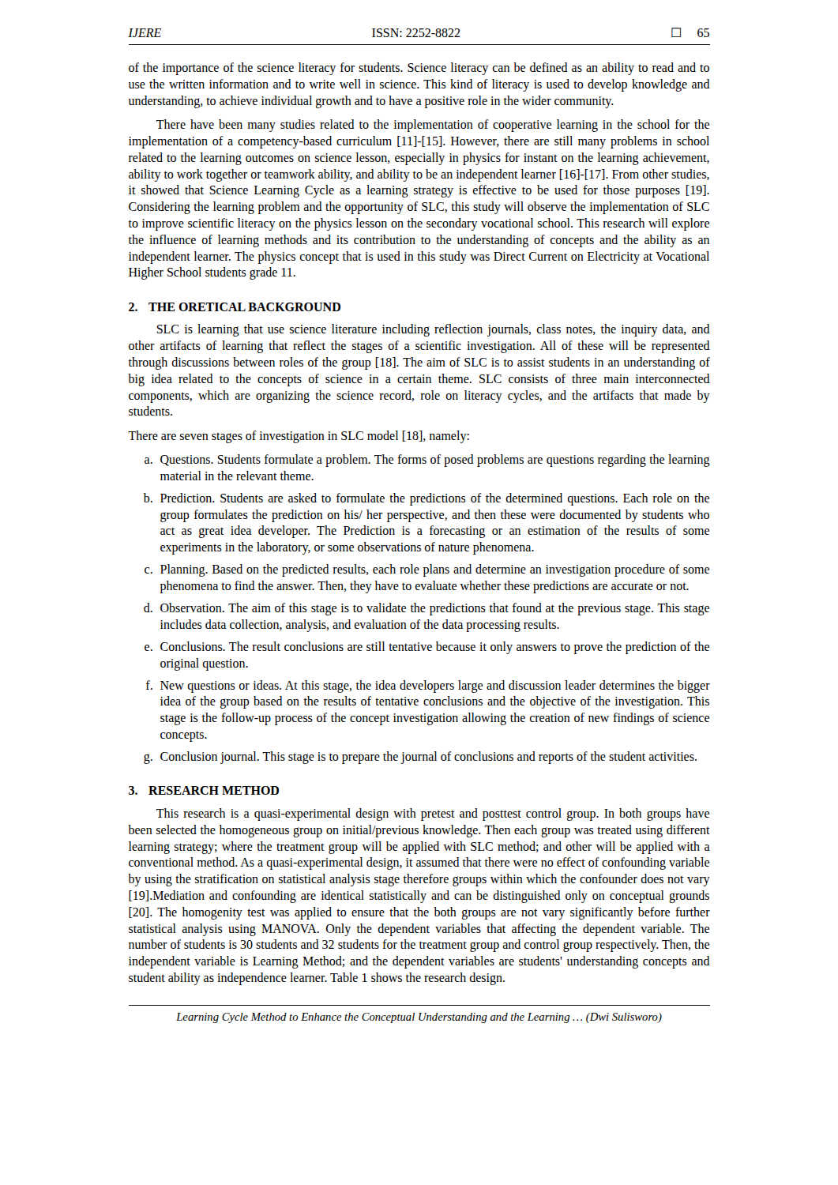IJERE
ISSN: 2252-8822
☐65
of the importance of the science literacy for students. Science literacy can be defined as an ability to read and to use the written information and to write well in science. This kind of literacy is used to develop knowledge and understanding, to achieve individual growth and to have a positive role in the wider community.
There have been many studies related to the implementation of cooperative learning in the school for the implementation of a competency-based curriculum [11]-[15]. However, there are still many problems in school related to the learning outcomes on science lesson, especially in physics for instant on the learning achievement, ability to work together or teamwork ability, and ability to be an independent learner [16]-[17]. From other studies, it showed that Science Learning Cycle as a learning strategy is effective to be used for those purposes [19]. Considering the learning problem and the opportunity of SLC, this study will observe the implementation of SLC to improve scientific literacy on the physics lesson on the secondary vocational school. This research will explore the influence of learning methods and its contribution to the understanding of concepts and the ability as an independent learner. The physics concept that is used in this study was Direct Current on Electricity at Vocational Higher School students grade 11.
2. THE ORETICAL BACKGROUND
SLC is learning that use science literature including reflection journals, class notes, the inquiry data, and other artifacts of learning that reflect the stages of a scientific investigation. All of these will be represented through discussions between roles of the group [18]. The aim of SLC is to assist students in an understanding of big idea related to the concepts of science in a certain theme. SLC consists of three main interconnected components, which are organizing the science record, role on literacy cycles, and the artifacts that made by students.
There are seven stages of investigation in SLC model [18], namely:
Questions. Students formulate a problem. The forms of posed problems are questions regarding the learning material in the relevant theme.
Prediction. Students are asked to formulate the predictions of the determined questions. Each role on the group formulates the prediction on his/ her perspective, and then these were documented by students who act as great idea developer. The Prediction is a forecasting or an estimation of the results of some experiments in the laboratory, or some observations of nature phenomena.
Planning. Based on the predicted results, each role plans and determine an investigation procedure of some phenomena to find the answer. Then, they have to evaluate whether these predictions are accurate or not.
Observation. The aim of this stage is to validate the predictions that found at the previous stage. This stage includes data collection, analysis, and evaluation of the data processing results.
Conclusions. The result conclusions are still tentative because it only answers to prove the prediction of the original question.
New questions or ideas. At this stage, the idea developers large and discussion leader determines the bigger idea of the group based on the results of tentative conclusions and the objective of the investigation. This stage is the follow-up process of the concept investigation allowing the creation of new findings of science concepts.
Conclusion journal. This stage is to prepare the journal of conclusions and reports of the student activities.
3. RESEARCH METHOD
This research is a quasi-experimental design with pretest and posttest control group. In both groups have been selected the homogeneous group on initial/previous knowledge. Then each group was treated using different learning strategy; where the treatment group will be applied with SLC method; and other will be applied with a conventional method. As a quasi-experimental design, it assumed that there were no effect of confounding variable by using the stratification on statistical analysis stage therefore groups within which the confounder does not vary [19].Mediation and confounding are identical statistically and can be distinguished only on conceptual grounds [20]. The homogenity test was applied to ensure that the both groups are not vary significantly before further statistical analysis using MANOVA. Only the dependent variables that affecting the dependent variable. The number of students is 30 students and 32 students for the treatment group and control group respectively. Then, the independent variable is Learning Method; and the dependent variables are students' understanding concepts and student ability as independence learner. Table 1 shows the research design.
Learning Cycle Method to Enhance the Conceptual Understanding and the Learning … (Dwi Sulisworo)